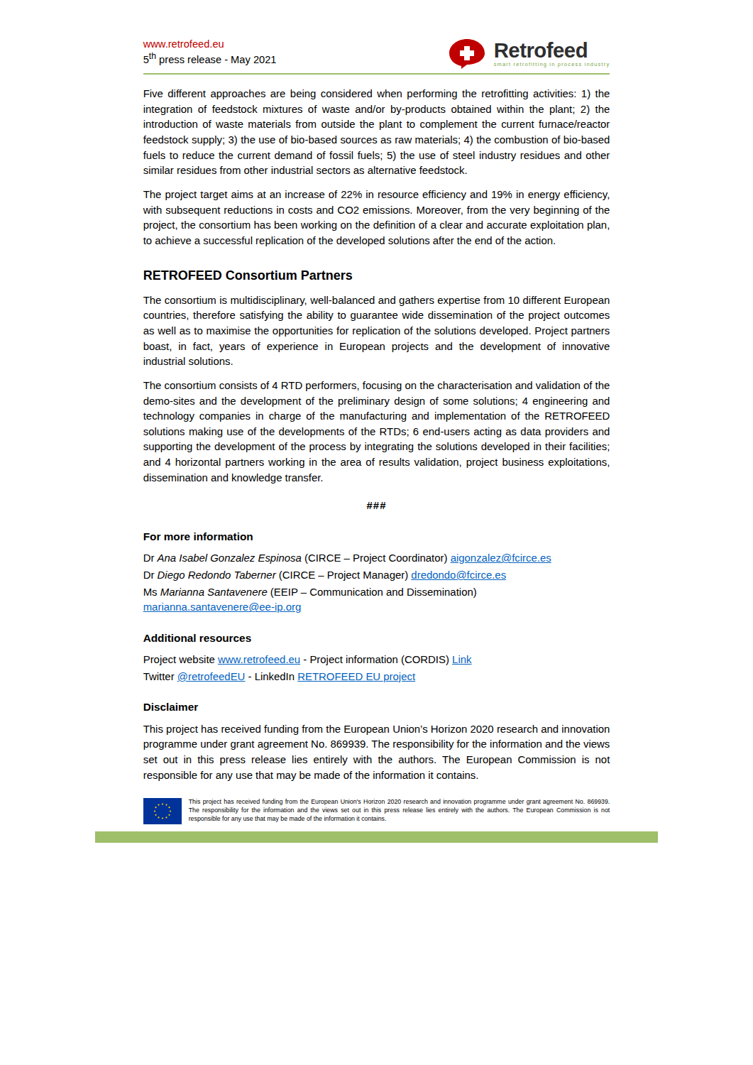www.retrofeed.eu
5th press release - May 2021
Retro feed
smart retrofitting in process industry
Five different approaches are being considered when performing the retrofitting activities: 1) the integration of feedstock mixtures of waste and/or by-products obtained within the plant; 2) the introduction of waste materials from outside the plant to complement the current furnace/reactor feedstock supply; 3) the use of bio-based sources as raw materials; 4) the combustion of bio-based fuels to reduce the current demand of fossil fuels; 5) the use of steel industry residues and other similar residues from other industrial sectors as alternative feedstock.
The project target aims at an increase of 22% in resource efficiency and 19% in energy efficiency, with subsequent reductions in costs and CO2 emissions. Moreover, from the very beginning of the project, the consortium has been working on the definition of a clear and accurate exploitation plan, to achieve a successful replication of the developed solutions after the end of the action.
RETROFEED Consortium Partners
The consortium is multidisciplinary, well-balanced and gathers expertise from 10 different European countries, therefore satisfying the ability to guarantee wide dissemination of the project outcomes as well as to maximise the opportunities for replication of the solutions developed. Project partners boast, in fact, years of experience in European projects and the development of innovative industrial solutions.
The consortium consists of 4 RTD performers, focusing on the characterisation and validation of the demo-sites and the development of the preliminary design of some solutions; 4 engineering and technology companies in charge of the manufacturing and implementation of the RETROFEED solutions making use of the developments of the RTDs; 6 end-users acting as data providers and supporting the development of the process by integrating the solutions developed in their facilities; and 4 horizontal partners working in the area of results validation, project business exploitations, dissemination and knowledge transfer.
###
For more information
Dr Ana Isabel Gonzalez Espinosa (CIRCE – Project Coordinator) aigonzalez@fcirce.es
Dr Diego Redondo Taberner (CIRCE – Project Manager) dredondo@fcirce.es
Ms Marianna Santavenere (EEIP – Communication and Dissemination) marianna.santavenere@ee-ip.org
Additional resources
Project website www.retrofeed.eu - Project information (CORDIS) Link
Twitter @retrofeedEU - LinkedIn RETROFEED EU project
Disclaimer
This project has received funding from the European Union’s Horizon 2020 research and innovation programme under grant agreement No. 869939. The responsibility for the information and the views set out in this press release lies entirely with the authors. The European Commission is not responsible for any use that may be made of the information it contains.
This project has received funding from the European Union's Horizon 2020 research and innovation programme under grant agreement No. 869939. The responsibility for the information and the views set out in this press release lies entirely with the authors. The European Commission is not responsible for any use that may be made of the information it contains.